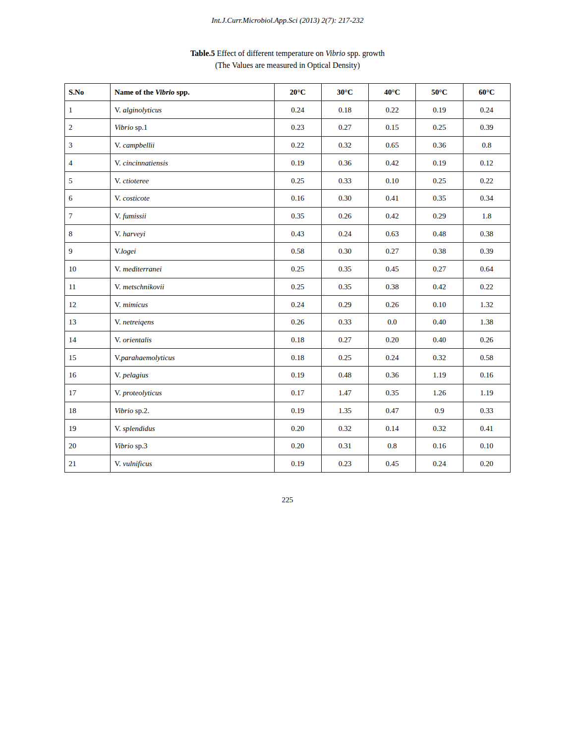Int.J.Curr.Microbiol.App.Sci (2013) 2(7): 217-232
Table.5 Effect of different temperature on Vibrio spp. growth
(The Values are measured in Optical Density)
| S.No | Name of the Vibrio spp. | 20°C | 30°C | 40°C | 50°C | 60°C |
| --- | --- | --- | --- | --- | --- | --- |
| 1 | V. alginolyticus | 0.24 | 0.18 | 0.22 | 0.19 | 0.24 |
| 2 | Vibrio sp.1 | 0.23 | 0.27 | 0.15 | 0.25 | 0.39 |
| 3 | V. campbellii | 0.22 | 0.32 | 0.65 | 0.36 | 0.8 |
| 4 | V. cincinnatiensis | 0.19 | 0.36 | 0.42 | 0.19 | 0.12 |
| 5 | V. ctioteree | 0.25 | 0.33 | 0.10 | 0.25 | 0.22 |
| 6 | V. costicote | 0.16 | 0.30 | 0.41 | 0.35 | 0.34 |
| 7 | V. fumissii | 0.35 | 0.26 | 0.42 | 0.29 | 1.8 |
| 8 | V. harveyi | 0.43 | 0.24 | 0.63 | 0.48 | 0.38 |
| 9 | V. logei | 0.58 | 0.30 | 0.27 | 0.38 | 0.39 |
| 10 | V. mediterranei | 0.25 | 0.35 | 0.45 | 0.27 | 0.64 |
| 11 | V. metschnikovii | 0.25 | 0.35 | 0.38 | 0.42 | 0.22 |
| 12 | V. mimicus | 0.24 | 0.29 | 0.26 | 0.10 | 1.32 |
| 13 | V. netreiqens | 0.26 | 0.33 | 0.0 | 0.40 | 1.38 |
| 14 | V. orientalis | 0.18 | 0.27 | 0.20 | 0.40 | 0.26 |
| 15 | V. parahaemolyticus | 0.18 | 0.25 | 0.24 | 0.32 | 0.58 |
| 16 | V. pelagius | 0.19 | 0.48 | 0.36 | 1.19 | 0.16 |
| 17 | V. proteolyticus | 0.17 | 1.47 | 0.35 | 1.26 | 1.19 |
| 18 | Vibrio sp.2. | 0.19 | 1.35 | 0.47 | 0.9 | 0.33 |
| 19 | V. splendidus | 0.20 | 0.32 | 0.14 | 0.32 | 0.41 |
| 20 | Vibrio sp.3 | 0.20 | 0.31 | 0.8 | 0.16 | 0.10 |
| 21 | V. vulnificus | 0.19 | 0.23 | 0.45 | 0.24 | 0.20 |
225